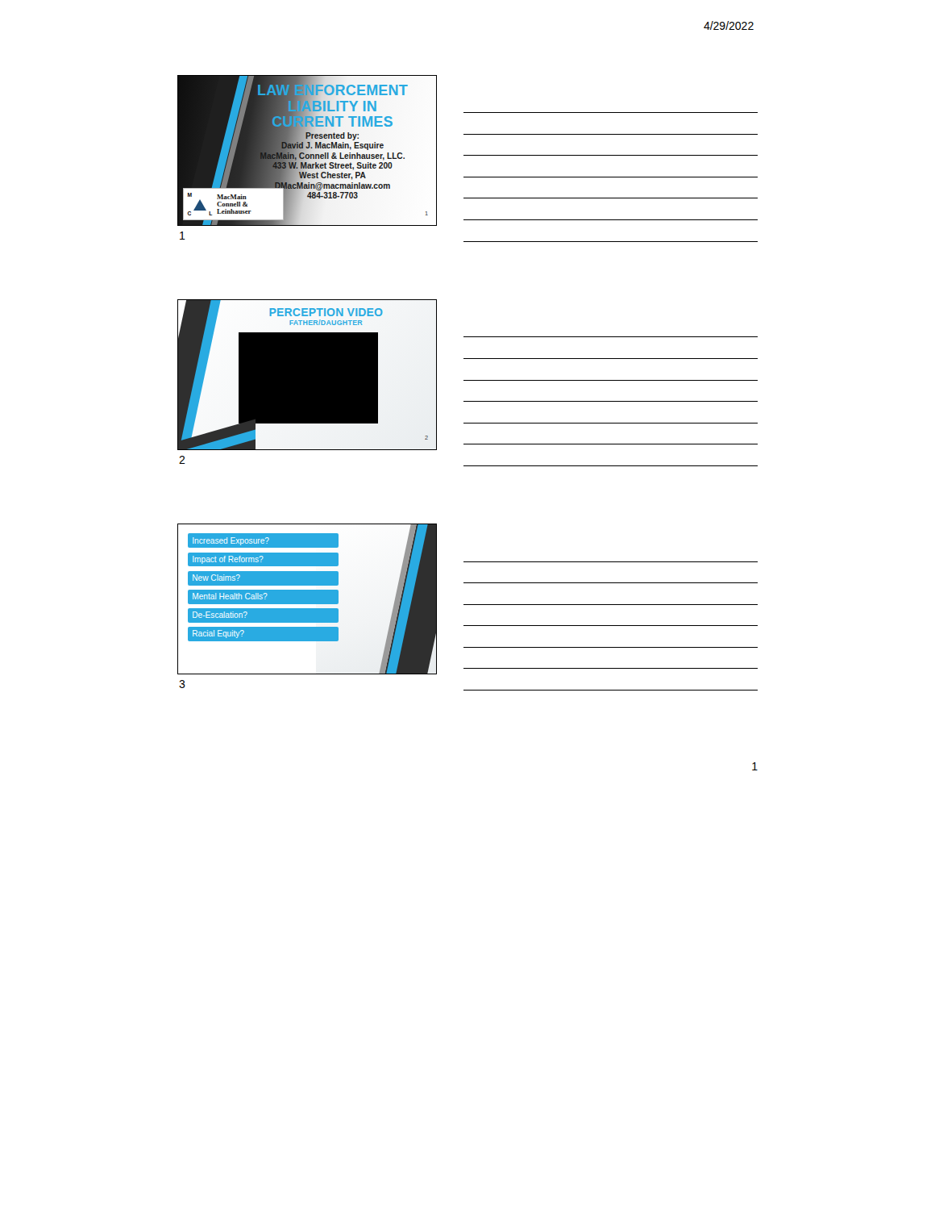4/29/2022
LAW ENFORCEMENT
LIABILITY IN
CURRENT TIMES
Presented by:
David J. MacMain, Esquire
MacMain, Connell & Leinhauser, LLC.
433 W. Market Street, Suite 200
West Chester, PA
DMacMain@macmainlaw.com
484-318-7703
1
M C L
MacMain
Connell &
Leinhauser
1
PERCEPTION VIDEO
FATHER/DAUGHTER
2
2
Increased Exposure?
Impact of Reforms?
New Claims?
Mental Health Calls?
De-Escalation?
Racial Equity?
3
3
1